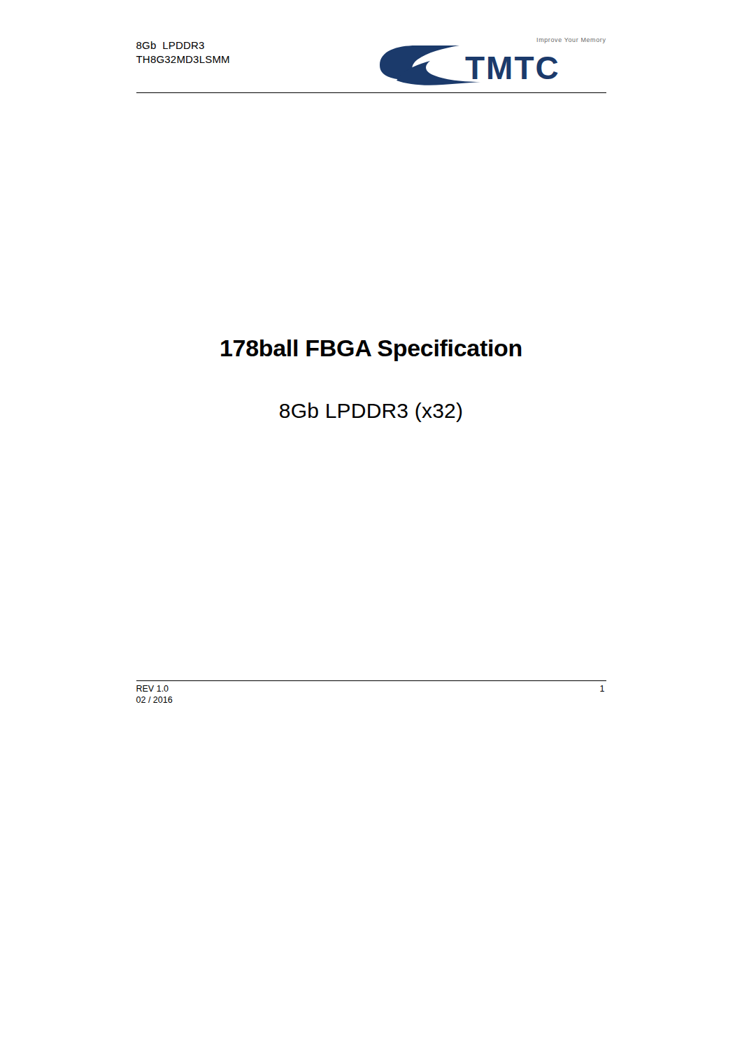8Gb LPDDR3
TH8G32MD3LSMM
Improve Your Memory
TMTC
178ball FBGA Specification
8Gb LPDDR3 (x32)
REV 1.0
02 / 2016
1